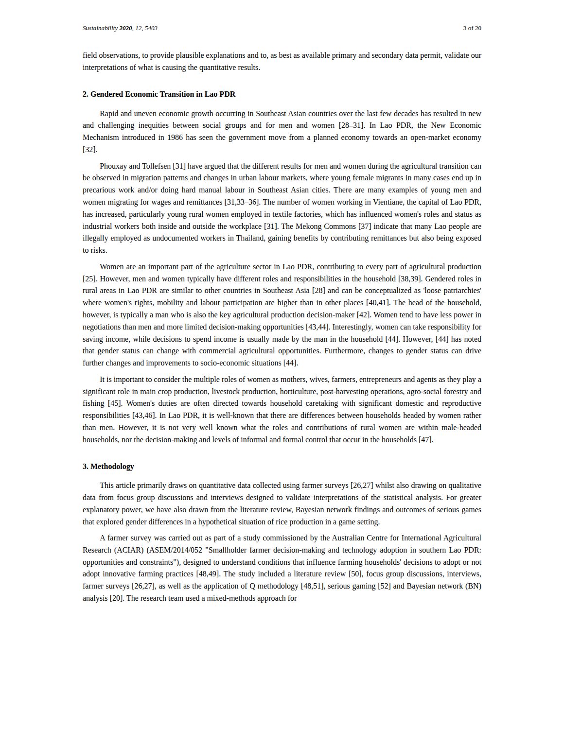Sustainability 2020, 12, 5403 3 of 20
field observations, to provide plausible explanations and to, as best as available primary and secondary data permit, validate our interpretations of what is causing the quantitative results.
2. Gendered Economic Transition in Lao PDR
Rapid and uneven economic growth occurring in Southeast Asian countries over the last few decades has resulted in new and challenging inequities between social groups and for men and women [28–31]. In Lao PDR, the New Economic Mechanism introduced in 1986 has seen the government move from a planned economy towards an open-market economy [32].
Phouxay and Tollefsen [31] have argued that the different results for men and women during the agricultural transition can be observed in migration patterns and changes in urban labour markets, where young female migrants in many cases end up in precarious work and/or doing hard manual labour in Southeast Asian cities. There are many examples of young men and women migrating for wages and remittances [31,33–36]. The number of women working in Vientiane, the capital of Lao PDR, has increased, particularly young rural women employed in textile factories, which has influenced women's roles and status as industrial workers both inside and outside the workplace [31]. The Mekong Commons [37] indicate that many Lao people are illegally employed as undocumented workers in Thailand, gaining benefits by contributing remittances but also being exposed to risks.
Women are an important part of the agriculture sector in Lao PDR, contributing to every part of agricultural production [25]. However, men and women typically have different roles and responsibilities in the household [38,39]. Gendered roles in rural areas in Lao PDR are similar to other countries in Southeast Asia [28] and can be conceptualized as 'loose patriarchies' where women's rights, mobility and labour participation are higher than in other places [40,41]. The head of the household, however, is typically a man who is also the key agricultural production decision-maker [42]. Women tend to have less power in negotiations than men and more limited decision-making opportunities [43,44]. Interestingly, women can take responsibility for saving income, while decisions to spend income is usually made by the man in the household [44]. However, [44] has noted that gender status can change with commercial agricultural opportunities. Furthermore, changes to gender status can drive further changes and improvements to socio-economic situations [44].
It is important to consider the multiple roles of women as mothers, wives, farmers, entrepreneurs and agents as they play a significant role in main crop production, livestock production, horticulture, post-harvesting operations, agro-social forestry and fishing [45]. Women's duties are often directed towards household caretaking with significant domestic and reproductive responsibilities [43,46]. In Lao PDR, it is well-known that there are differences between households headed by women rather than men. However, it is not very well known what the roles and contributions of rural women are within male-headed households, nor the decision-making and levels of informal and formal control that occur in the households [47].
3. Methodology
This article primarily draws on quantitative data collected using farmer surveys [26,27] whilst also drawing on qualitative data from focus group discussions and interviews designed to validate interpretations of the statistical analysis. For greater explanatory power, we have also drawn from the literature review, Bayesian network findings and outcomes of serious games that explored gender differences in a hypothetical situation of rice production in a game setting.
A farmer survey was carried out as part of a study commissioned by the Australian Centre for International Agricultural Research (ACIAR) (ASEM/2014/052 "Smallholder farmer decision-making and technology adoption in southern Lao PDR: opportunities and constraints"), designed to understand conditions that influence farming households' decisions to adopt or not adopt innovative farming practices [48,49]. The study included a literature review [50], focus group discussions, interviews, farmer surveys [26,27], as well as the application of Q methodology [48,51], serious gaming [52] and Bayesian network (BN) analysis [20]. The research team used a mixed-methods approach for